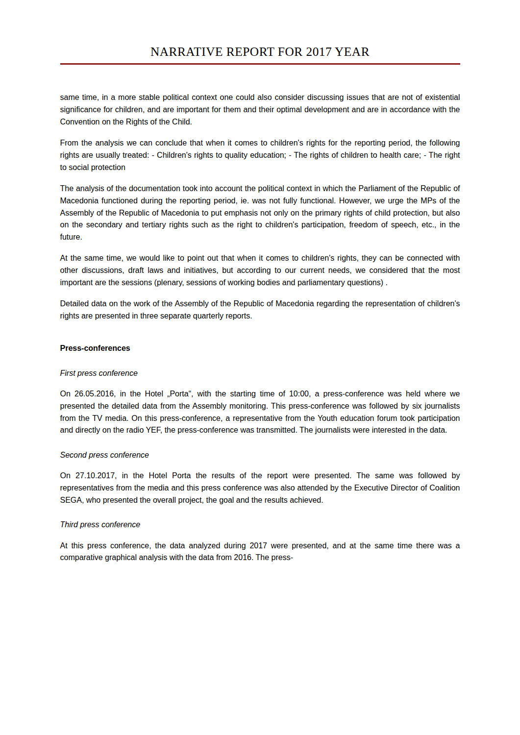NARRATIVE REPORT FOR 2017 YEAR
same time, in a more stable political context one could also consider discussing issues that are not of existential significance for children, and are important for them and their optimal development and are in accordance with the Convention on the Rights of the Child.
From the analysis we can conclude that when it comes to children's rights for the reporting period, the following rights are usually treated: - Children's rights to quality education; - The rights of children to health care; - The right to social protection
The analysis of the documentation took into account the political context in which the Parliament of the Republic of Macedonia functioned during the reporting period, ie. was not fully functional. However, we urge the MPs of the Assembly of the Republic of Macedonia to put emphasis not only on the primary rights of child protection, but also on the secondary and tertiary rights such as the right to children's participation, freedom of speech, etc., in the future.
At the same time, we would like to point out that when it comes to children's rights, they can be connected with other discussions, draft laws and initiatives, but according to our current needs, we considered that the most important are the sessions (plenary, sessions of working bodies and parliamentary questions) .
Detailed data on the work of the Assembly of the Republic of Macedonia regarding the representation of children's rights are presented in three separate quarterly reports.
Press-conferences
First press conference
On 26.05.2016, in the Hotel „Porta“, with the starting time of 10:00, a press-conference was held where we presented the detailed data from the Assembly monitoring. This press-conference was followed by six journalists from the TV media. On this press-conference, a representative from the Youth education forum took participation and directly on the radio YEF, the press-conference was transmitted. The journalists were interested in the data.
Second press conference
On 27.10.2017, in the Hotel Porta the results of the report were presented. The same was followed by representatives from the media and this press conference was also attended by the Executive Director of Coalition SEGA, who presented the overall project, the goal and the results achieved.
Third press conference
At this press conference, the data analyzed during 2017 were presented, and at the same time there was a comparative graphical analysis with the data from 2016. The press-